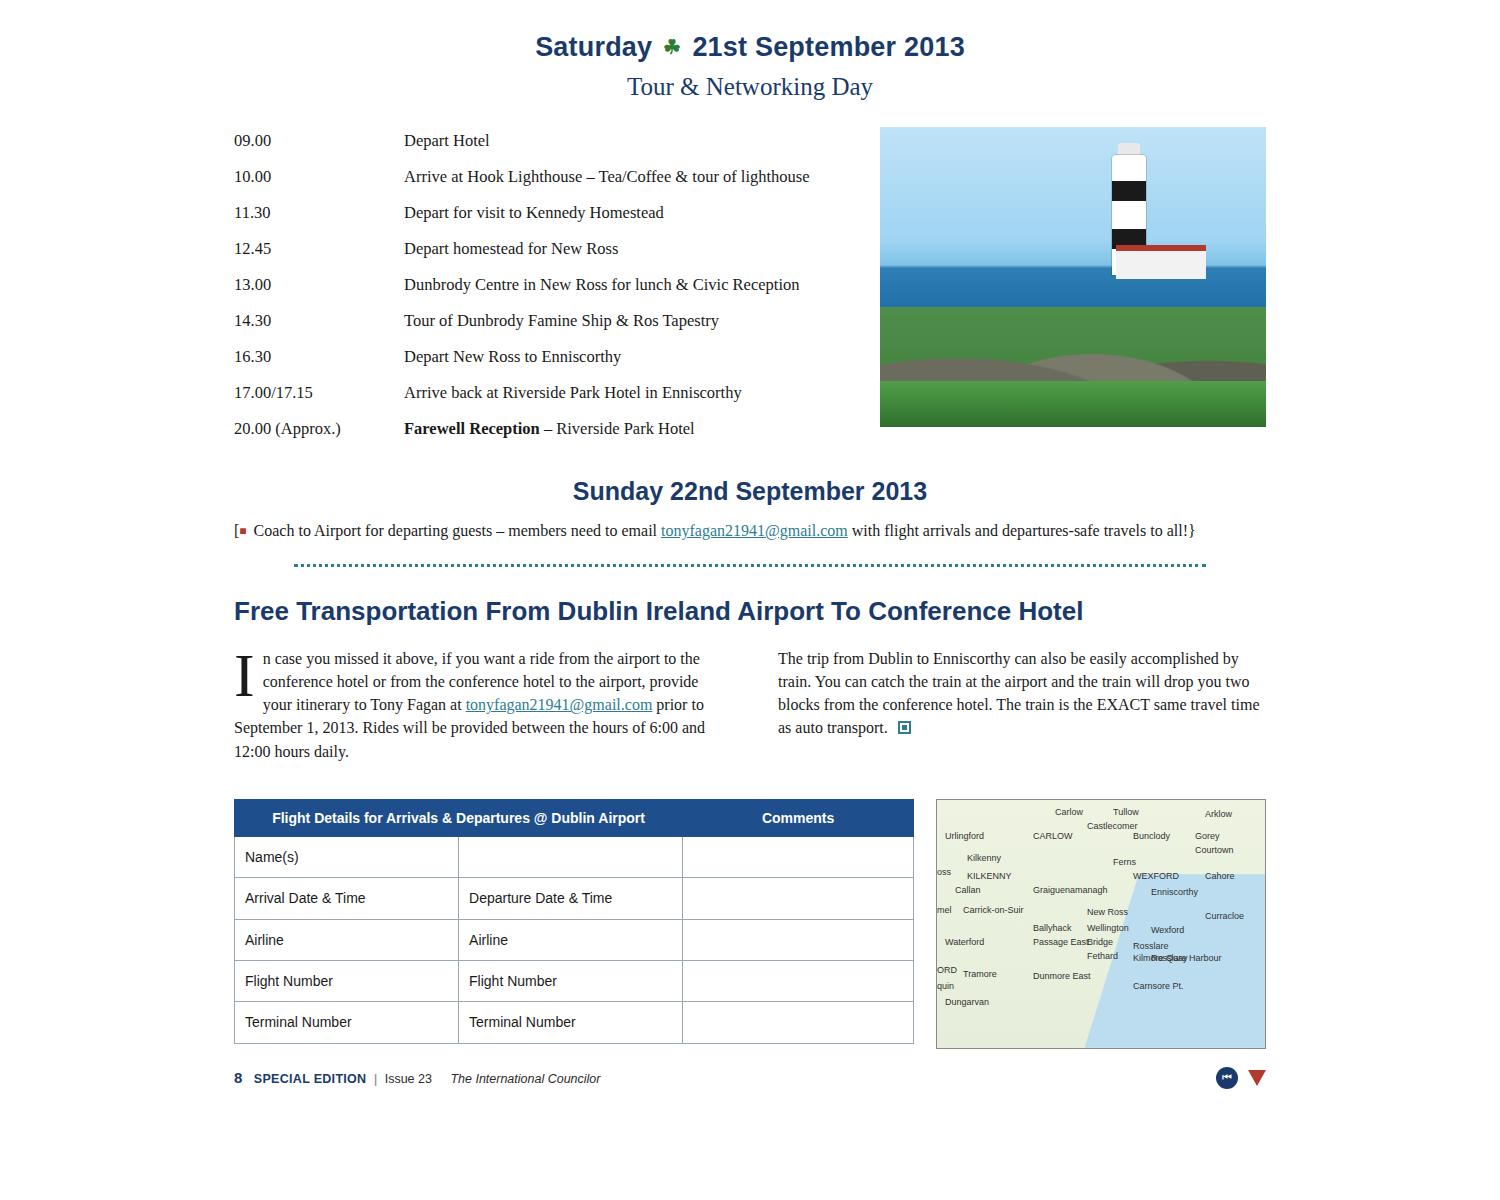Saturday ☘ 21st September 2013
Tour & Networking Day
| 09.00 | Depart Hotel |
| 10.00 | Arrive at Hook Lighthouse – Tea/Coffee & tour of lighthouse |
| 11.30 | Depart for visit to Kennedy Homestead |
| 12.45 | Depart homestead for New Ross |
| 13.00 | Dunbrody Centre in New Ross for lunch & Civic Reception |
| 14.30 | Tour of Dunbrody Famine Ship & Ros Tapestry |
| 16.30 | Depart New Ross to Enniscorthy |
| 17.00/17.15 | Arrive back at Riverside Park Hotel in Enniscorthy |
| 20.00 (Approx.) | Farewell Reception – Riverside Park Hotel |
Sunday 22nd September 2013
[■ Coach to Airport for departing guests – members need to email tonyfagan21941@gmail.com with flight arrivals and departures-safe travels to all!}
Free Transportation From Dublin Ireland Airport To Conference Hotel
In case you missed it above, if you want a ride from the airport to the conference hotel or from the conference hotel to the airport, provide your itinerary to Tony Fagan at tonyfagan21941@gmail.com prior to September 1, 2013. Rides will be provided between the hours of 6:00 and 12:00 hours daily.
The trip from Dublin to Enniscorthy can also be easily accomplished by train. You can catch the train at the airport and the train will drop you two blocks from the conference hotel. The train is the EXACT same travel time as auto transport.
| Flight Details for Arrivals & Departures @ Dublin Airport | Comments |
| --- | --- |
| Name(s) | | |
| Arrival Date & Time | Departure Date & Time | |
| Airline | Airline | |
| Flight Number | Flight Number | |
| Terminal Number | Terminal Number | |
Carlow Tullow Arklow Castlecomer Urlingford CARLOW Bunclody Gorey Courtown Kilkenny Ferns oss KILKENNY WEXFORD Cahore Callan Graiguenamanagh Enniscorthy mel Carrick-on-Suir New Ross Curracloe Ballyhack Wellington Wexford Waterford Passage East Bridge Rosslare Fethard Kilmore Quay Rosslare Harbour ORD Tramore Dunmore East quin Carnsore Pt. Dungarvan
8 SPECIAL EDITION | Issue 23 The International Councilor
⏮